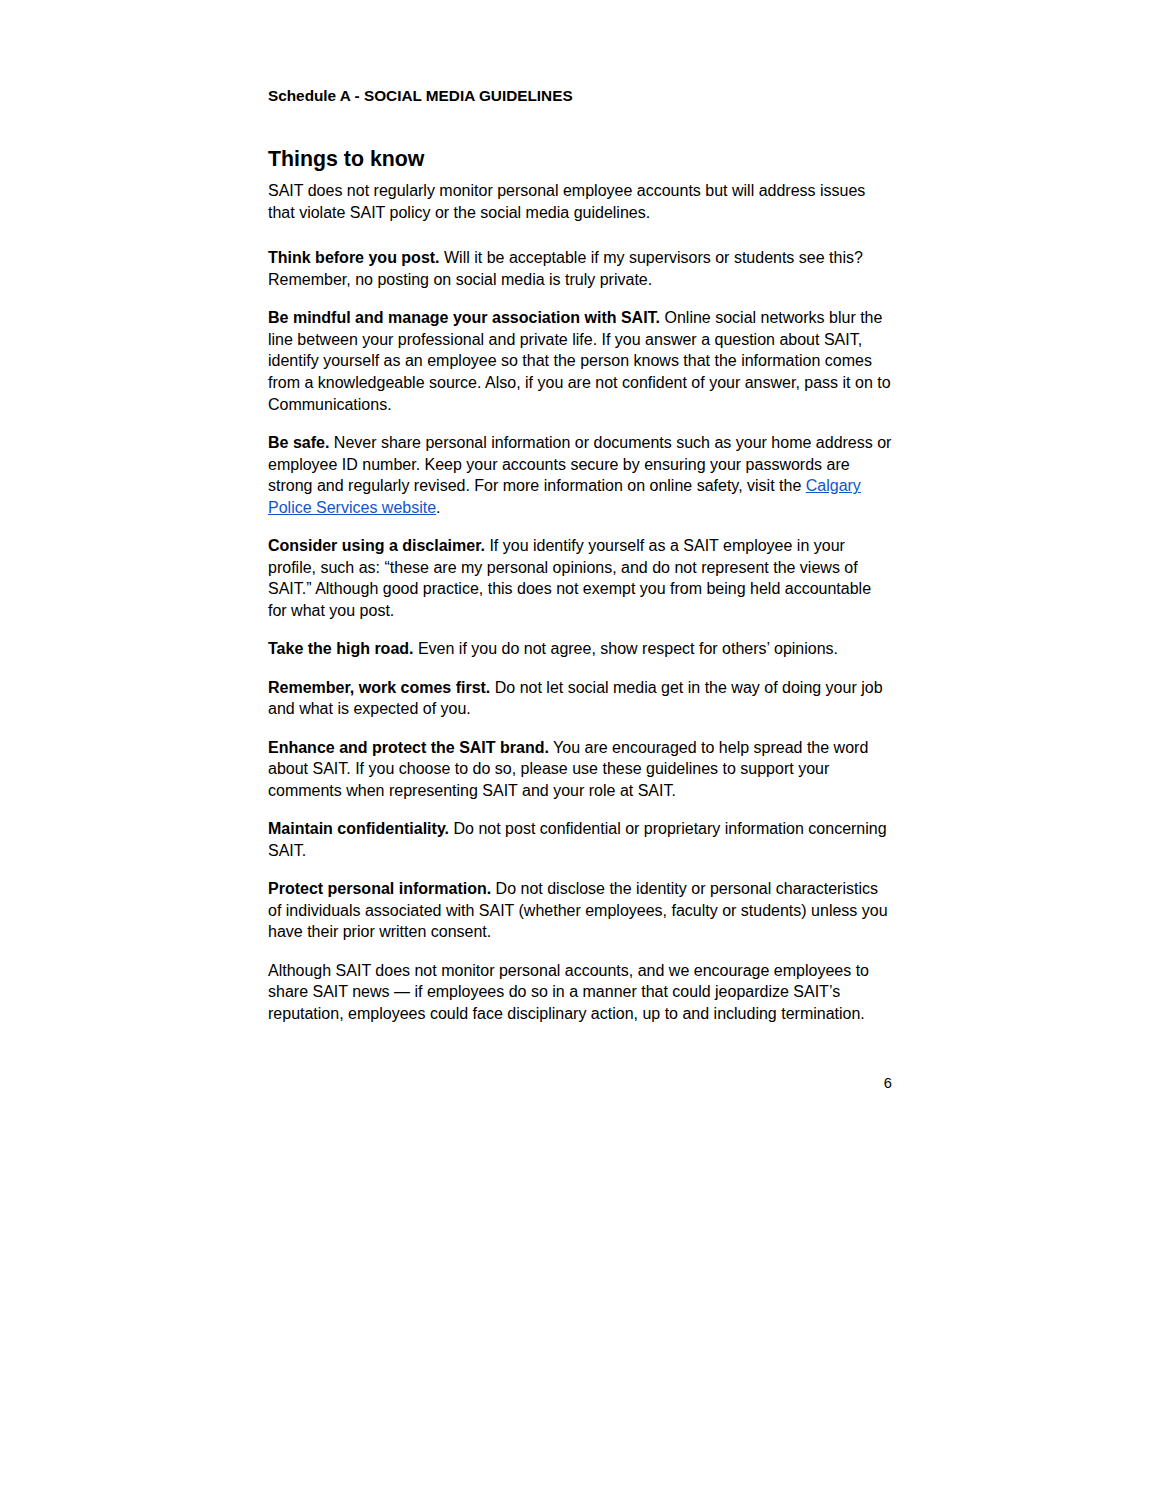Schedule A - SOCIAL MEDIA GUIDELINES
Things to know
SAIT does not regularly monitor personal employee accounts but will address issues that violate SAIT policy or the social media guidelines.
Think before you post. Will it be acceptable if my supervisors or students see this? Remember, no posting on social media is truly private.
Be mindful and manage your association with SAIT. Online social networks blur the line between your professional and private life. If you answer a question about SAIT, identify yourself as an employee so that the person knows that the information comes from a knowledgeable source. Also, if you are not confident of your answer, pass it on to Communications.
Be safe. Never share personal information or documents such as your home address or employee ID number. Keep your accounts secure by ensuring your passwords are strong and regularly revised. For more information on online safety, visit the Calgary Police Services website.
Consider using a disclaimer. If you identify yourself as a SAIT employee in your profile, such as: “these are my personal opinions, and do not represent the views of SAIT.” Although good practice, this does not exempt you from being held accountable for what you post.
Take the high road. Even if you do not agree, show respect for others’ opinions.
Remember, work comes first. Do not let social media get in the way of doing your job and what is expected of you.
Enhance and protect the SAIT brand. You are encouraged to help spread the word about SAIT. If you choose to do so, please use these guidelines to support your comments when representing SAIT and your role at SAIT.
Maintain confidentiality. Do not post confidential or proprietary information concerning SAIT.
Protect personal information. Do not disclose the identity or personal characteristics of individuals associated with SAIT (whether employees, faculty or students) unless you have their prior written consent.
Although SAIT does not monitor personal accounts, and we encourage employees to share SAIT news — if employees do so in a manner that could jeopardize SAIT’s reputation, employees could face disciplinary action, up to and including termination.
6